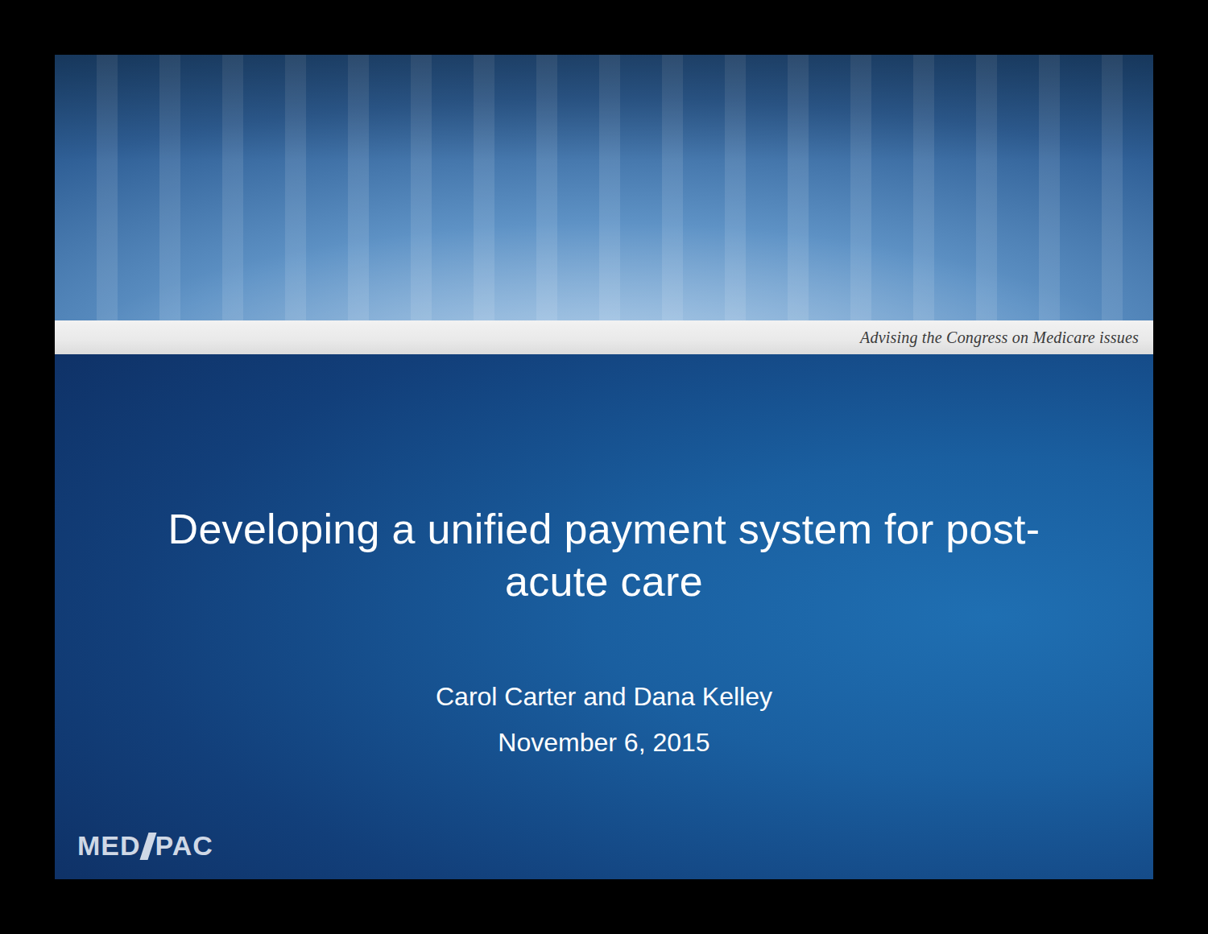Advising the Congress on Medicare issues
Developing a unified payment system for post-acute care
Carol Carter and Dana Kelley November 6, 2015
MED PAC